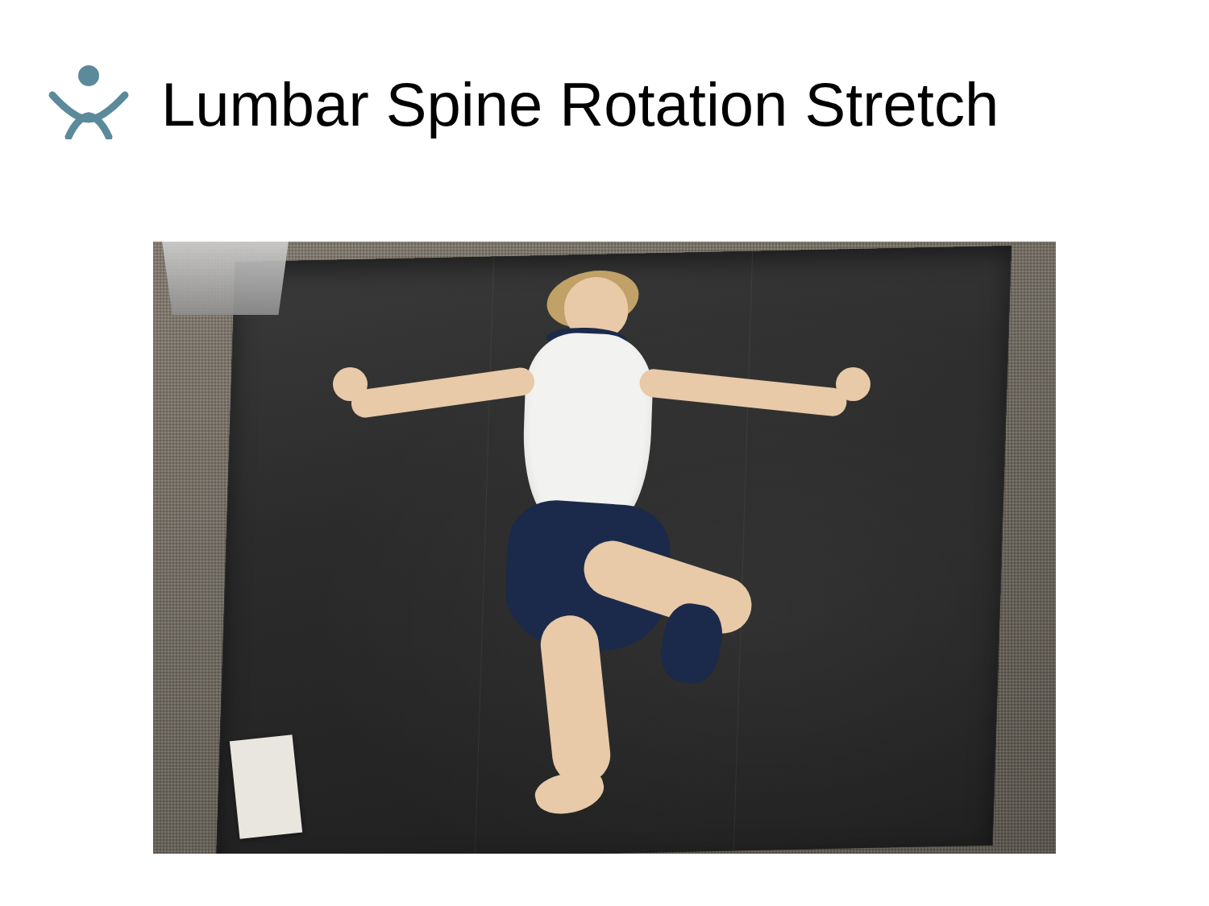Lumbar Spine Rotation Stretch